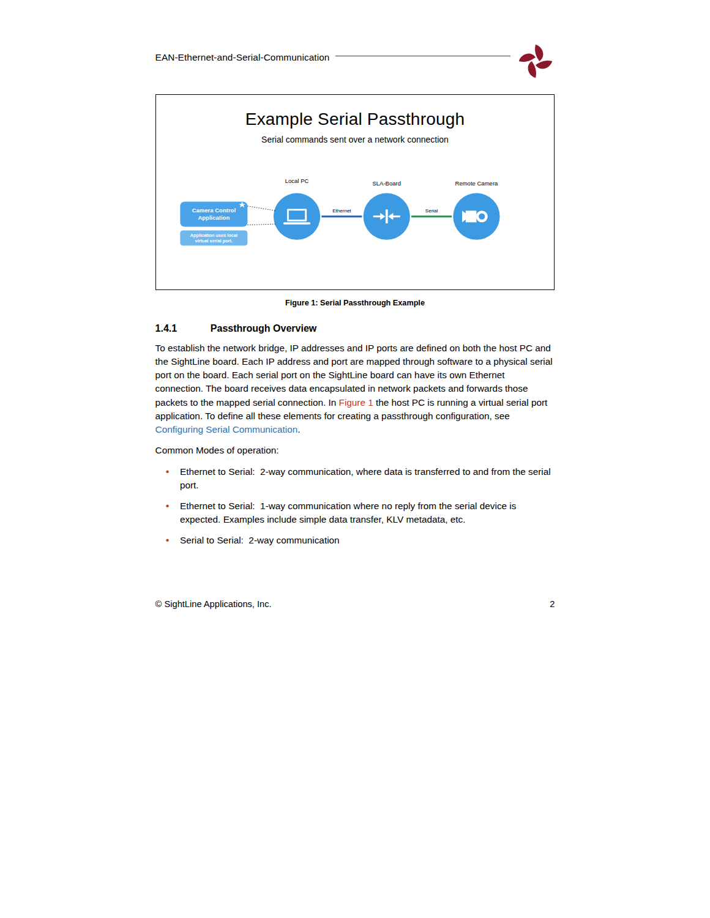EAN-Ethernet-and-Serial-Communication
Example Serial Passthrough
Serial commands sent over a network connection
Local PC SLA-Board Remote Camera Ethernet Serial Camera Control Application Application uses local virtual serial port.
Figure 1: Serial Passthrough Example
1.4.1 Passthrough Overview
To establish the network bridge, IP addresses and IP ports are defined on both the host PC and the SightLine board. Each IP address and port are mapped through software to a physical serial port on the board. Each serial port on the SightLine board can have its own Ethernet connection. The board receives data encapsulated in network packets and forwards those packets to the mapped serial connection. In Figure 1 the host PC is running a virtual serial port application. To define all these elements for creating a passthrough configuration, see Configuring Serial Communication.
Common Modes of operation:
Ethernet to Serial: 2-way communication, where data is transferred to and from the serial port.
Ethernet to Serial: 1-way communication where no reply from the serial device is expected. Examples include simple data transfer, KLV metadata, etc.
Serial to Serial: 2-way communication
© SightLine Applications, Inc.
2